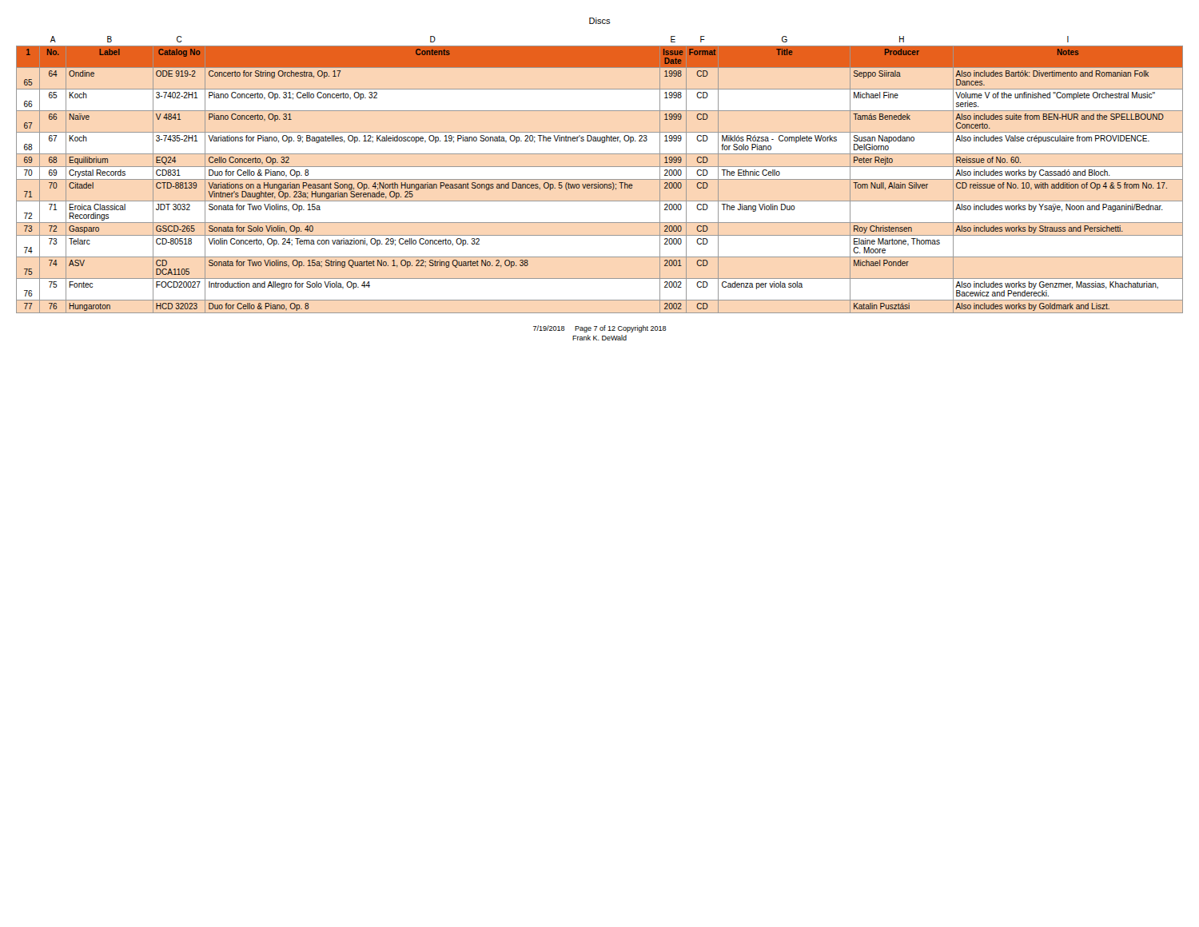Discs
| | A | B | C | D | E | F | G | H | I |
| 1 | No. | Label | Catalog No | Contents | Issue Date | Format | Title | Producer | Notes |
| 65 | 64 | Ondine | ODE 919-2 | Concerto for String Orchestra, Op. 17 | 1998 | CD | | Seppo Siirala | Also includes Bartók: Divertimento and Romanian Folk Dances. |
| 66 | 65 | Koch | 3-7402-2H1 | Piano Concerto, Op. 31; Cello Concerto, Op. 32 | 1998 | CD | | Michael Fine | Volume V of the unfinished "Complete Orchestral Music" series. |
| 67 | 66 | Naïve | V 4841 | Piano Concerto, Op. 31 | 1999 | CD | | Tamás Benedek | Also includes suite from BEN-HUR and the SPELLBOUND Concerto. |
| 68 | 67 | Koch | 3-7435-2H1 | Variations for Piano, Op. 9; Bagatelles, Op. 12; Kaleidoscope, Op. 19; Piano Sonata, Op. 20; The Vintner's Daughter, Op. 23 | 1999 | CD | Miklós Rózsa - Complete Works for Solo Piano | Susan Napodano DelGiorno | Also includes Valse crépusculaire from PROVIDENCE. |
| 69 | 68 | Equilibrium | EQ24 | Cello Concerto, Op. 32 | 1999 | CD | | Peter Rejto | Reissue of No. 60. |
| 70 | 69 | Crystal Records | CD831 | Duo for Cello & Piano, Op. 8 | 2000 | CD | The Ethnic Cello | | Also includes works by Cassadó and Bloch. |
| 71 | 70 | Citadel | CTD-88139 | Variations on a Hungarian Peasant Song, Op. 4;North Hungarian Peasant Songs and Dances, Op. 5 (two versions); The Vintner's Daughter, Op. 23a; Hungarian Serenade, Op. 25 | 2000 | CD | | Tom Null, Alain Silver | CD reissue of No. 10, with addition of Op 4 & 5 from No. 17. |
| 72 | 71 | Eroica Classical Recordings | JDT 3032 | Sonata for Two Violins, Op. 15a | 2000 | CD | The Jiang Violin Duo | | Also includes works by Ysaÿe, Noon and Paganini/Bednar. |
| 73 | 72 | Gasparo | GSCD-265 | Sonata for Solo Violin, Op. 40 | 2000 | CD | | Roy Christensen | Also includes works by Strauss and Persichetti. |
| 74 | 73 | Telarc | CD-80518 | Violin Concerto, Op. 24; Tema con variazioni, Op. 29; Cello Concerto, Op. 32 | 2000 | CD | | Elaine Martone, Thomas C. Moore | |
| 75 | 74 | ASV | CD DCA1105 | Sonata for Two Violins, Op. 15a; String Quartet No. 1, Op. 22; String Quartet No. 2, Op. 38 | 2001 | CD | | Michael Ponder | |
| 76 | 75 | Fontec | FOCD20027 | Introduction and Allegro for Solo Viola, Op. 44 | 2002 | CD | Cadenza per viola sola | | Also includes works by Genzmer, Massias, Khachaturian, Bacewicz and Penderecki. |
| 77 | 76 | Hungaroton | HCD 32023 | Duo for Cello & Piano, Op. 8 | 2002 | CD | | Katalin Pusztási | Also includes works by Goldmark and Liszt. |
7/19/2018 Page 7 of 12 Copyright 2018
Frank K. DeWald